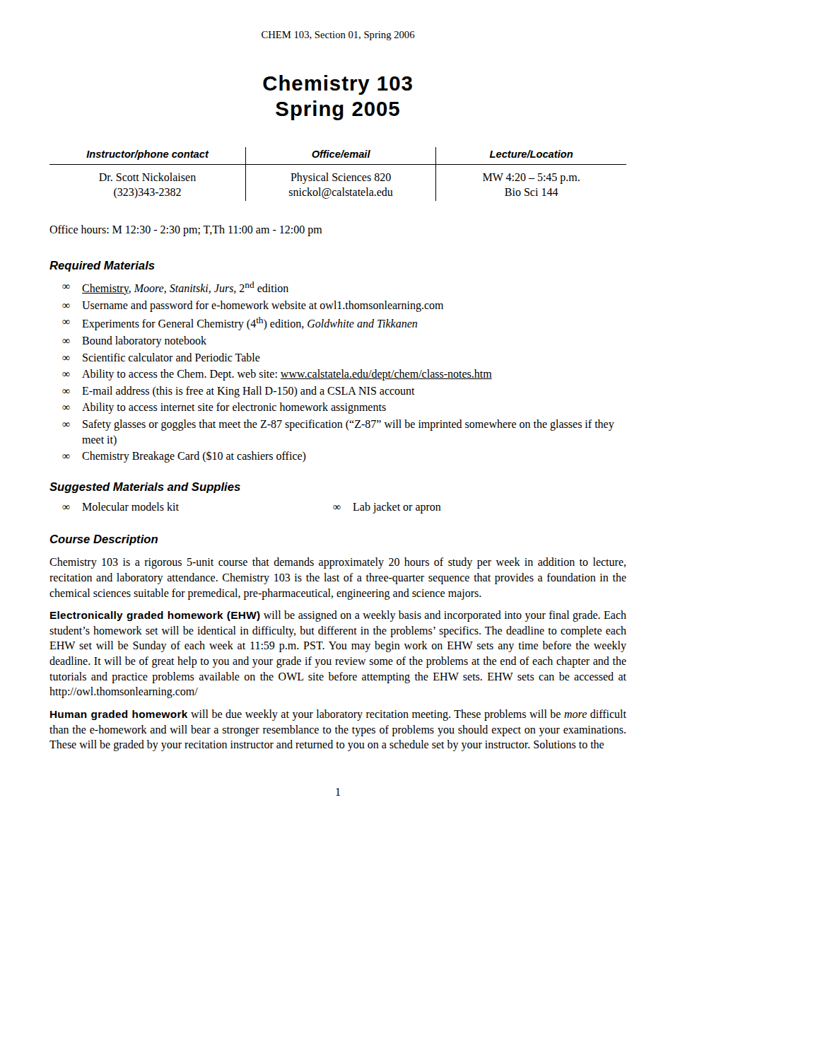CHEM 103, Section 01, Spring 2006
Chemistry 103Spring 2005
| Instructor/phone contact | Office/email | Lecture/Location |
| --- | --- | --- |
| Dr. Scott Nickolaisen (323)343-2382 | Physical Sciences 820 snickol@calstatela.edu | MW 4:20 – 5:45 p.m. Bio Sci 144 |
Office hours: M 12:30 - 2:30 pm; T,Th 11:00 am - 12:00 pm
Required Materials
Chemistry, Moore, Stanitski, Jurs, 2nd edition
Username and password for e-homework website at owl1.thomsonlearning.com
Experiments for General Chemistry (4th) edition, Goldwhite and Tikkanen
Bound laboratory notebook
Scientific calculator and Periodic Table
Ability to access the Chem. Dept. web site: www.calstatela.edu/dept/chem/class-notes.htm
E-mail address (this is free at King Hall D-150) and a CSLA NIS account
Ability to access internet site for electronic homework assignments
Safety glasses or goggles that meet the Z-87 specification (“Z-87” will be imprinted somewhere on the glasses if they meet it)
Chemistry Breakage Card ($10 at cashiers office)
Suggested Materials and Supplies
Molecular models kit
Lab jacket or apron
Course Description
Chemistry 103 is a rigorous 5-unit course that demands approximately 20 hours of study per week in addition to lecture, recitation and laboratory attendance. Chemistry 103 is the last of a three-quarter sequence that provides a foundation in the chemical sciences suitable for premedical, pre-pharmaceutical, engineering and science majors.
Electronically graded homework (EHW) will be assigned on a weekly basis and incorporated into your final grade. Each student’s homework set will be identical in difficulty, but different in the problems’ specifics. The deadline to complete each EHW set will be Sunday of each week at 11:59 p.m. PST. You may begin work on EHW sets any time before the weekly deadline. It will be of great help to you and your grade if you review some of the problems at the end of each chapter and the tutorials and practice problems available on the OWL site before attempting the EHW sets. EHW sets can be accessed at http://owl.thomsonlearning.com/
Human graded homework will be due weekly at your laboratory recitation meeting. These problems will be more difficult than the e-homework and will bear a stronger resemblance to the types of problems you should expect on your examinations. These will be graded by your recitation instructor and returned to you on a schedule set by your instructor. Solutions to the
1